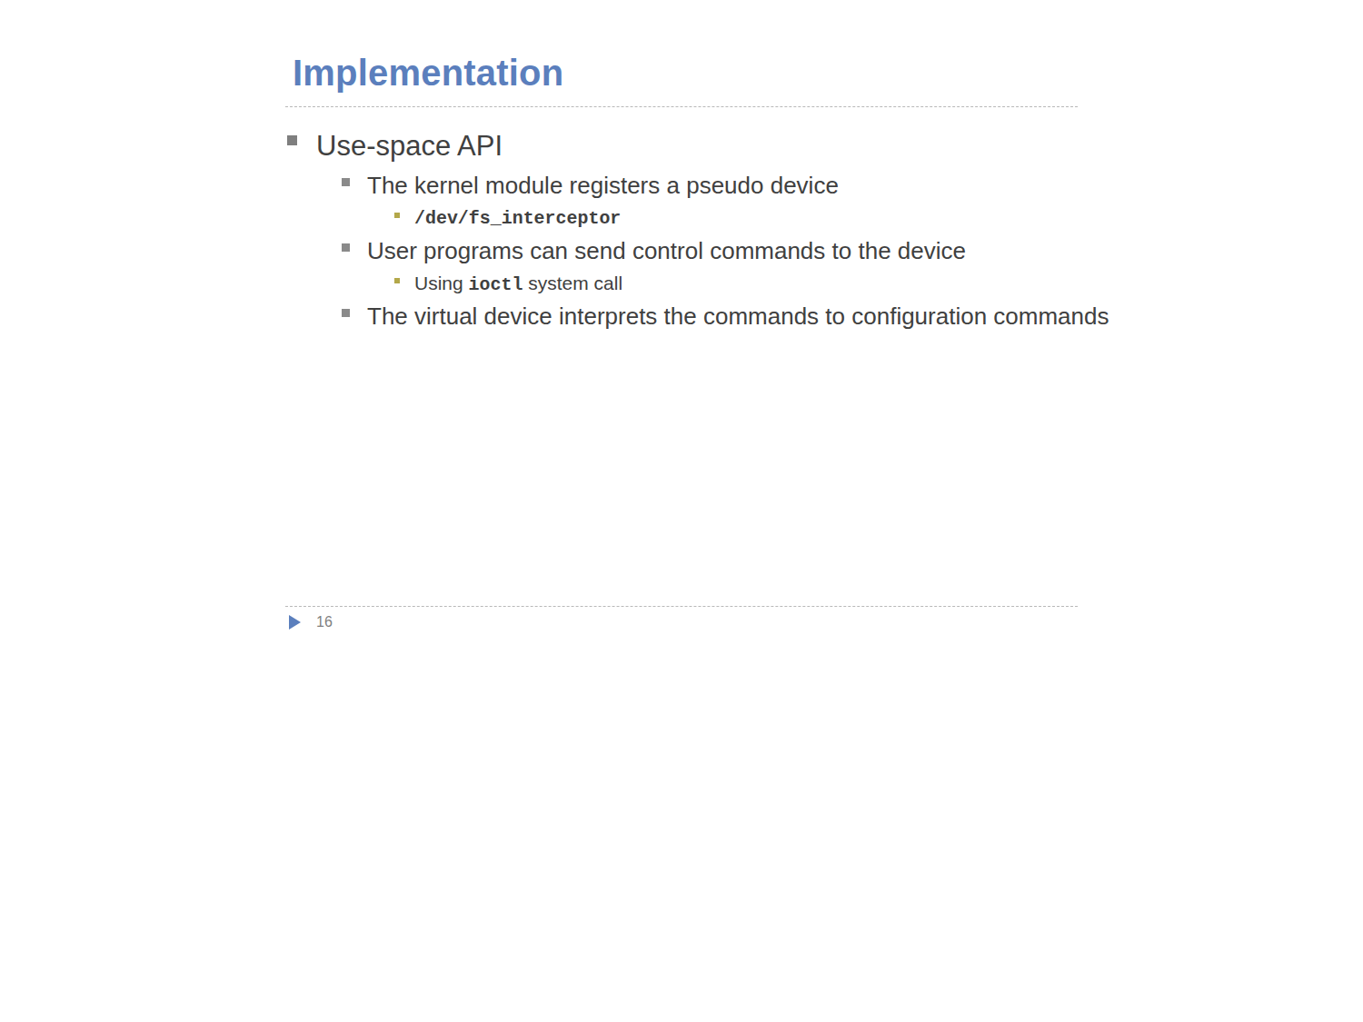Implementation
Use-space API
The kernel module registers a pseudo device
/dev/fs_interceptor
User programs can send control commands to the device
Using ioctl system call
The virtual device interprets the commands to configuration commands
16